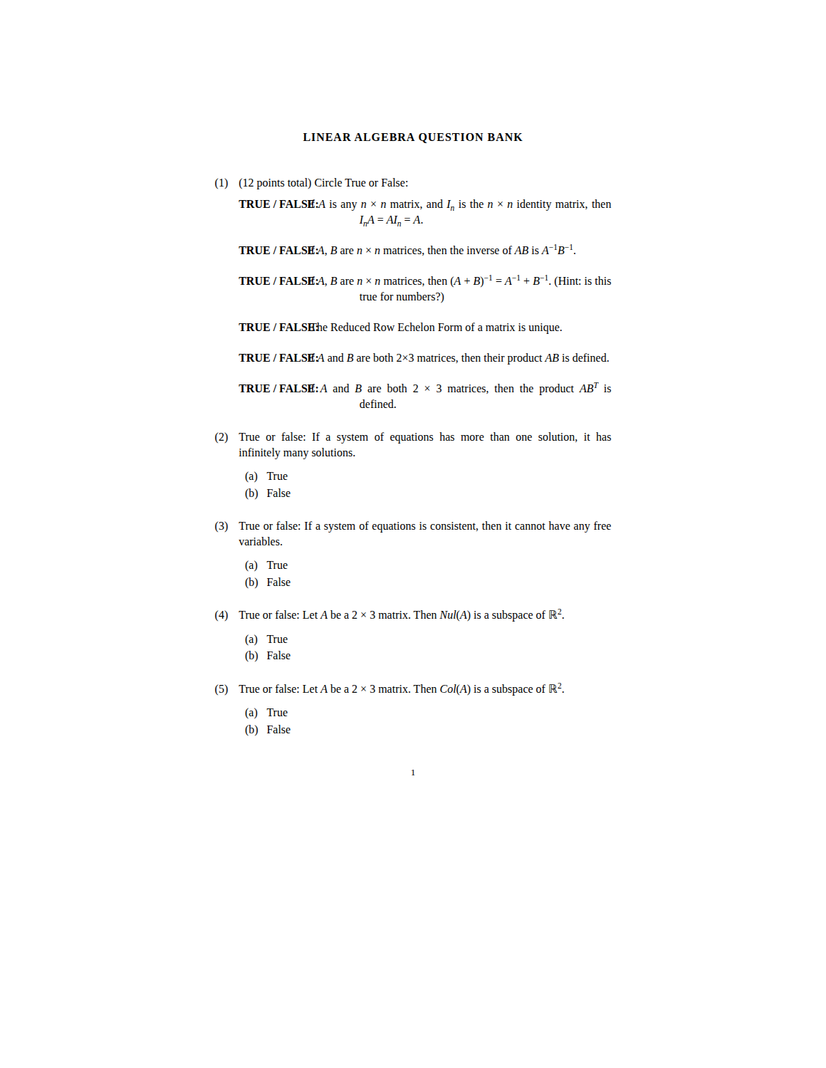LINEAR ALGEBRA QUESTION BANK
(1) (12 points total) Circle True or False:
TRUE / FALSE: If A is any n × n matrix, and In is the n × n identity matrix, then InA = AIn = A.
TRUE / FALSE: If A, B are n × n matrices, then the inverse of AB is A−1B−1.
TRUE / FALSE: If A, B are n × n matrices, then (A + B)−1 = A−1 + B−1. (Hint: is this true for numbers?)
TRUE / FALSE: The Reduced Row Echelon Form of a matrix is unique.
TRUE / FALSE: If A and B are both 2×3 matrices, then their product AB is defined.
TRUE / FALSE: If A and B are both 2 × 3 matrices, then the product ABT is defined.
(2) True or false: If a system of equations has more than one solution, it has infinitely many solutions.
(a) True
(b) False
(3) True or false: If a system of equations is consistent, then it cannot have any free variables.
(a) True
(b) False
(4) True or false: Let A be a 2 × 3 matrix. Then Nul(A) is a subspace of ℝ2.
(a) True
(b) False
(5) True or false: Let A be a 2 × 3 matrix. Then Col(A) is a subspace of ℝ2.
(a) True
(b) False
1